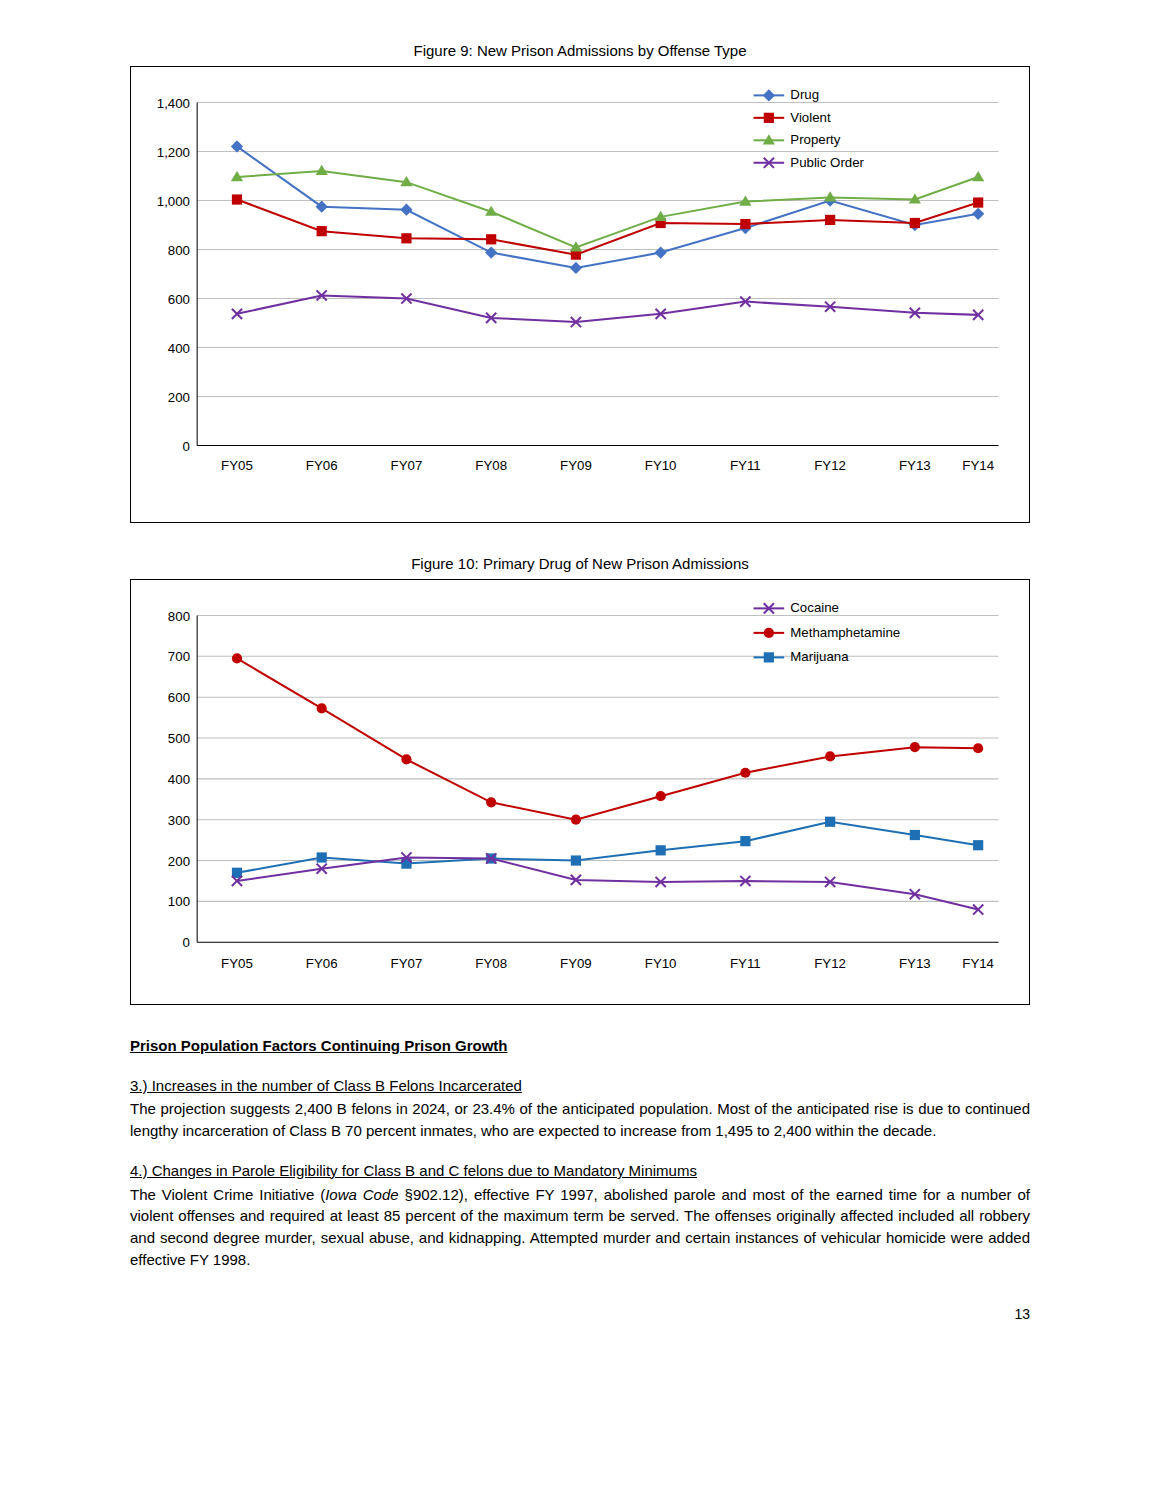Figure 9: New Prison Admissions by Offense Type
1,400 1,200 1,000 800 600 400 200 0 FY05 FY06 FY07 FY08 FY09 FY10 FY11 FY12 FY13 FY14 Drug Violent Property Public Order
Figure 10: Primary Drug of New Prison Admissions
800 700 600 500 400 300 200 100 0 FY05 FY06 FY07 FY08 FY09 FY10 FY11 FY12 FY13 FY14 Cocaine Methamphetamine Marijuana
Prison Population Factors Continuing Prison Growth
3.) Increases in the number of Class B Felons Incarcerated
The projection suggests 2,400 B felons in 2024, or 23.4% of the anticipated population. Most of the anticipated rise is due to continued lengthy incarceration of Class B 70 percent inmates, who are expected to increase from 1,495 to 2,400 within the decade.
4.) Changes in Parole Eligibility for Class B and C felons due to Mandatory Minimums
The Violent Crime Initiative (Iowa Code §902.12), effective FY 1997, abolished parole and most of the earned time for a number of violent offenses and required at least 85 percent of the maximum term be served. The offenses originally affected included all robbery and second degree murder, sexual abuse, and kidnapping. Attempted murder and certain instances of vehicular homicide were added effective FY 1998.
13